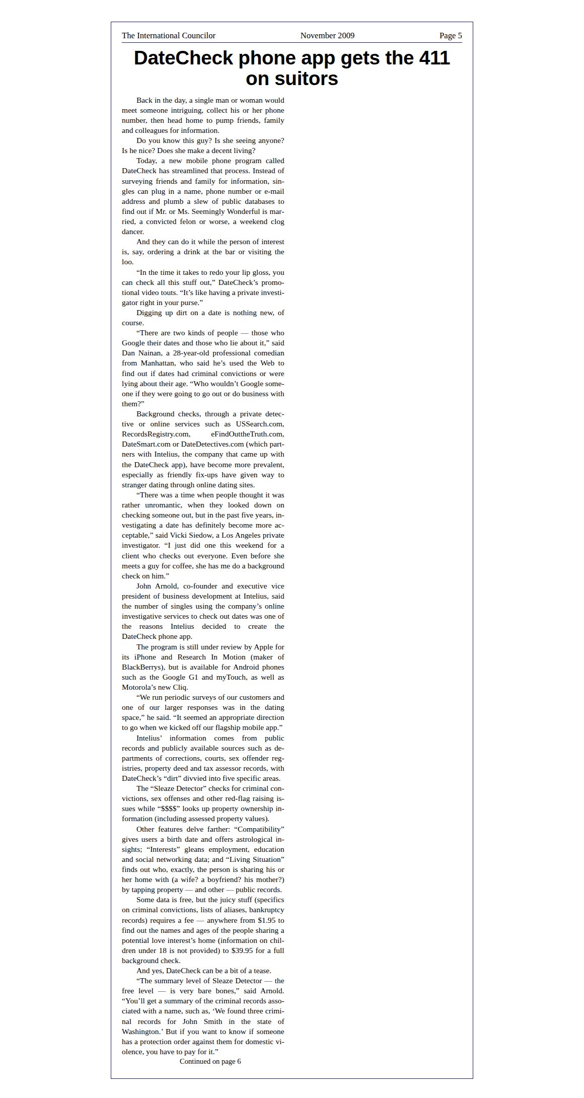The International Councilor
November 2009
Page 5
DateCheck phone app gets the 411 on suitors
Back in the day, a single man or woman would meet someone intriguing, collect his or her phone number, then head home to pump friends, family and colleagues for information.
Do you know this guy? Is she seeing anyone? Is he nice? Does she make a decent living?
Today, a new mobile phone program called DateCheck has streamlined that process. Instead of surveying friends and family for information, singles can plug in a name, phone number or e-mail address and plumb a slew of public databases to find out if Mr. or Ms. Seemingly Wonderful is married, a convicted felon or worse, a weekend clog dancer.
And they can do it while the person of interest is, say, ordering a drink at the bar or visiting the loo.
“In the time it takes to redo your lip gloss, you can check all this stuff out,” DateCheck’s promotional video touts. “It’s like having a private investigator right in your purse.”
Digging up dirt on a date is nothing new, of course.
“There are two kinds of people — those who Google their dates and those who lie about it,” said Dan Nainan, a 28-year-old professional comedian from Manhattan, who said he’s used the Web to find out if dates had criminal convictions or were lying about their age. “Who wouldn’t Google someone if they were going to go out or do business with them?”
Background checks, through a private detective or online services such as USSearch.com, RecordsRegistry.com, eFindOuttheTruth.com, DateSmart.com or DateDetectives.com (which partners with Intelius, the company that came up with the DateCheck app), have become more prevalent, especially as friendly fix-ups have given way to stranger dating through online dating sites.
“There was a time when people thought it was rather unromantic, when they looked down on checking someone out, but in the past five years, investigating a date has definitely become more acceptable,” said Vicki Siedow, a Los Angeles private investigator. “I just did one this weekend for a client who checks out everyone. Even before she meets a guy for coffee, she has me do a background check on him.”
John Arnold, co-founder and executive vice president of business development at Intelius, said the number of singles using the company’s online investigative services to check out dates was one of the reasons Intelius decided to create the DateCheck phone app.
The program is still under review by Apple for its iPhone and Research In Motion (maker of BlackBerrys), but is available for Android phones such as the Google G1 and myTouch, as well as Motorola’s new Cliq.
“We run periodic surveys of our customers and one of our larger responses was in the dating space,” he said. “It seemed an appropriate direction to go when we kicked off our flagship mobile app.”
Intelius’ information comes from public records and publicly available sources such as departments of corrections, courts, sex offender registries, property deed and tax assessor records, with DateCheck’s “dirt” divvied into five specific areas.
The “Sleaze Detector” checks for criminal convictions, sex offenses and other red-flag raising issues while “$$$$” looks up property ownership information (including assessed property values).
Other features delve farther: “Compatibility” gives users a birth date and offers astrological insights; “Interests” gleans employment, education and social networking data; and “Living Situation” finds out who, exactly, the person is sharing his or her home with (a wife? a boyfriend? his mother?) by tapping property — and other — public records.
Some data is free, but the juicy stuff (specifics on criminal convictions, lists of aliases, bankruptcy records) requires a fee — anywhere from $1.95 to find out the names and ages of the people sharing a potential love interest’s home (information on children under 18 is not provided) to $39.95 for a full background check.
And yes, DateCheck can be a bit of a tease.
“The summary level of Sleaze Detector — the free level — is very bare bones,” said Arnold. “You’ll get a summary of the criminal records associated with a name, such as, ‘We found three criminal records for John Smith in the state of Washington.’ But if you want to know if someone has a protection order against them for domestic violence, you have to pay for it.”
Continued on page 6